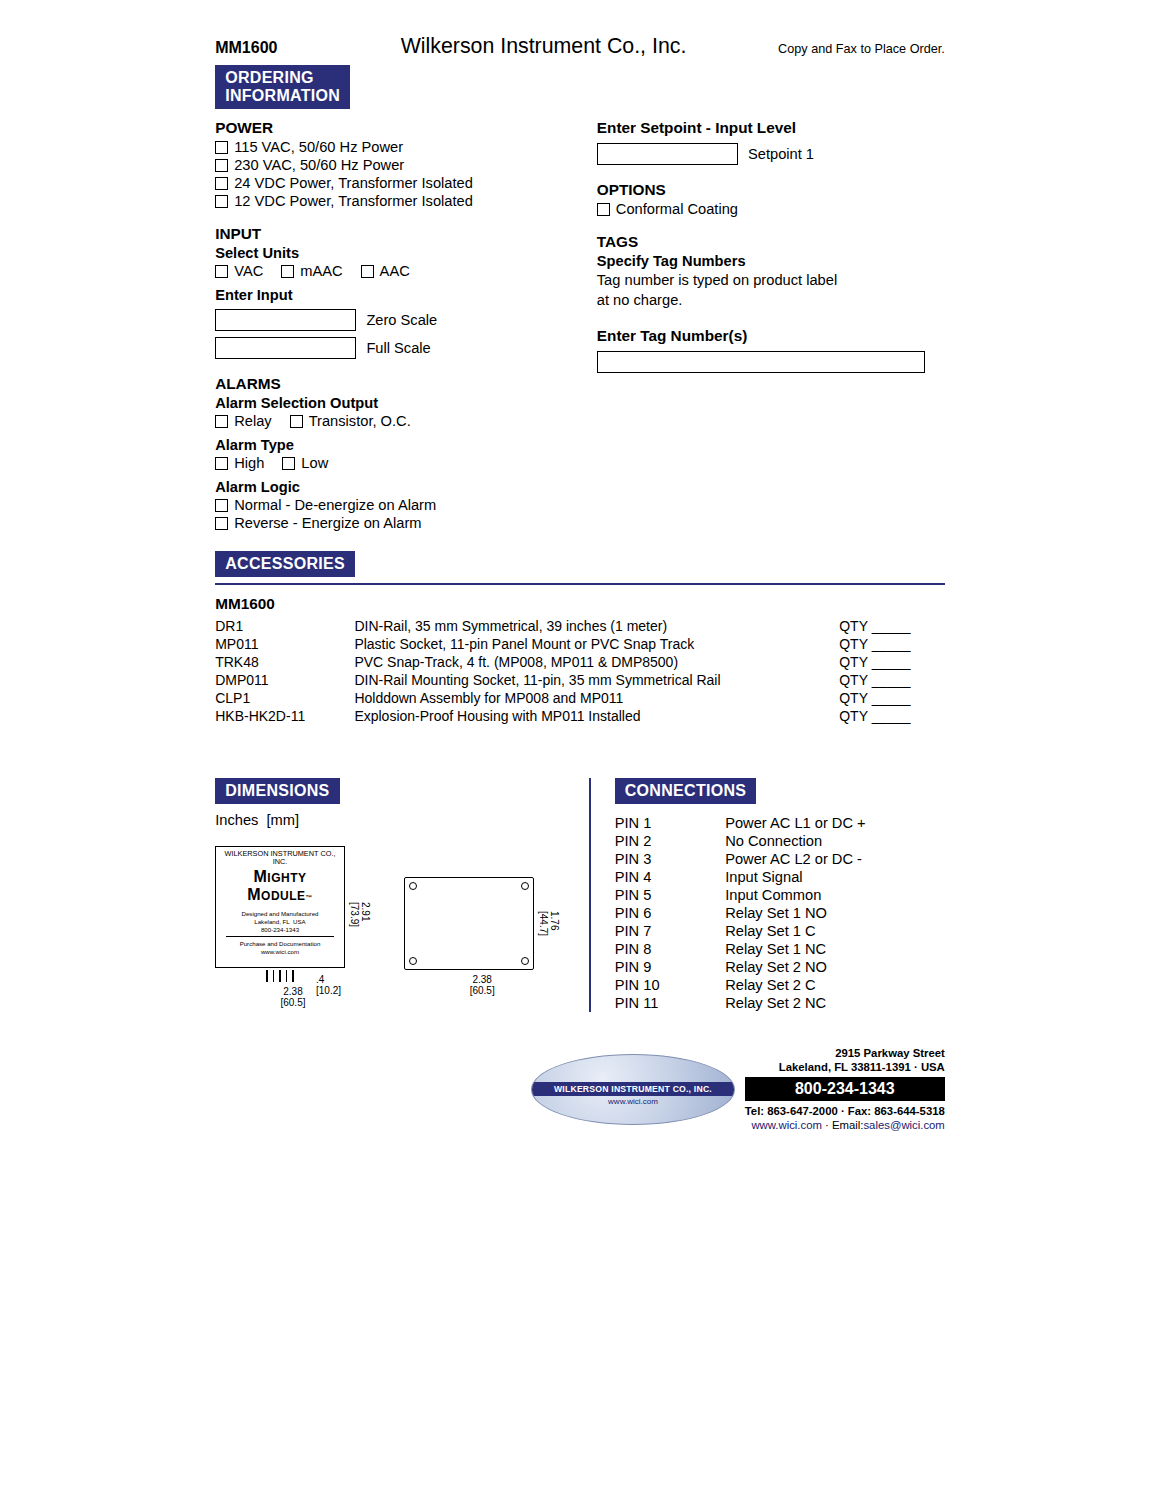MM1600
Wilkerson Instrument Co., Inc.
Copy and Fax to Place Order.
ORDERING
INFORMATION
POWER
115 VAC, 50/60 Hz Power
230 VAC, 50/60 Hz Power
24 VDC Power, Transformer Isolated
12 VDC Power, Transformer Isolated
INPUT
Select Units
VAC
mAAC
AAC
Enter Input
Zero Scale
Full Scale
ALARMS
Alarm Selection Output
Relay
Transistor, O.C.
Alarm Type
High
Low
Alarm Logic
Normal - De-energize on Alarm
Reverse - Energize on Alarm
Enter Setpoint - Input Level
Setpoint 1
OPTIONS
Conformal Coating
TAGS
Specify Tag Numbers
Tag number is typed on product label
at no charge.
Enter Tag Number(s)
ACCESSORIES
MM1600
| DR1 | DIN-Rail, 35 mm Symmetrical, 39 inches (1 meter) | QTY _____ |
| MP011 | Plastic Socket, 11-pin Panel Mount or PVC Snap Track | QTY _____ |
| TRK48 | PVC Snap-Track, 4 ft. (MP008, MP011 & DMP8500) | QTY _____ |
| DMP011 | DIN-Rail Mounting Socket, 11-pin, 35 mm Symmetrical Rail | QTY _____ |
| CLP1 | Holddown Assembly for MP008 and MP011 | QTY _____ |
| HKB-HK2D-11 | Explosion-Proof Housing with MP011 Installed | QTY _____ |
DIMENSIONS
Inches [mm]
WILKERSON INSTRUMENT CO., INC.
MIGHTY
MODULE™
Designed and Manufactured
Lakeland, FL USA
800-234-1343
Purchase and Documentation
www.wici.com
2.91
[73.9]
2.38
[60.5]
.4
[10.2]
1.76
[44.7]
2.38
[60.5]
CONNECTIONS
| PIN 1 | Power AC L1 or DC + |
| PIN 2 | No Connection |
| PIN 3 | Power AC L2 or DC - |
| PIN 4 | Input Signal |
| PIN 5 | Input Common |
| PIN 6 | Relay Set 1 NO |
| PIN 7 | Relay Set 1 C |
| PIN 8 | Relay Set 1 NC |
| PIN 9 | Relay Set 2 NO |
| PIN 10 | Relay Set 2 C |
| PIN 11 | Relay Set 2 NC |
WILKERSON INSTRUMENT CO., INC.
www.wici.com
2915 Parkway Street
Lakeland, FL 33811-1391 · USA
800-234-1343
Tel: 863-647-2000 · Fax: 863-644-5318
www.wici.com · Email:sales@wici.com